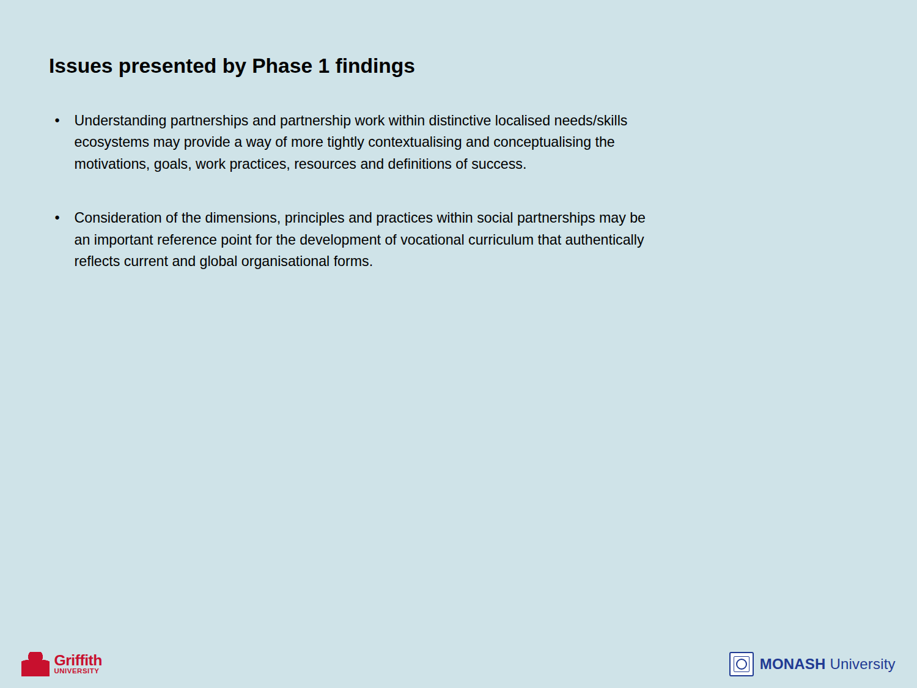Issues presented by Phase 1 findings
Understanding partnerships and partnership work within distinctive localised needs/skills ecosystems may provide a way of more tightly contextualising and conceptualising the motivations, goals, work practices, resources and definitions of success.
Consideration of the dimensions, principles and practices within social partnerships may be an important reference point for the development of vocational curriculum that authentically reflects current and global organisational forms.
Griffith UNIVERSITY
MONASH University